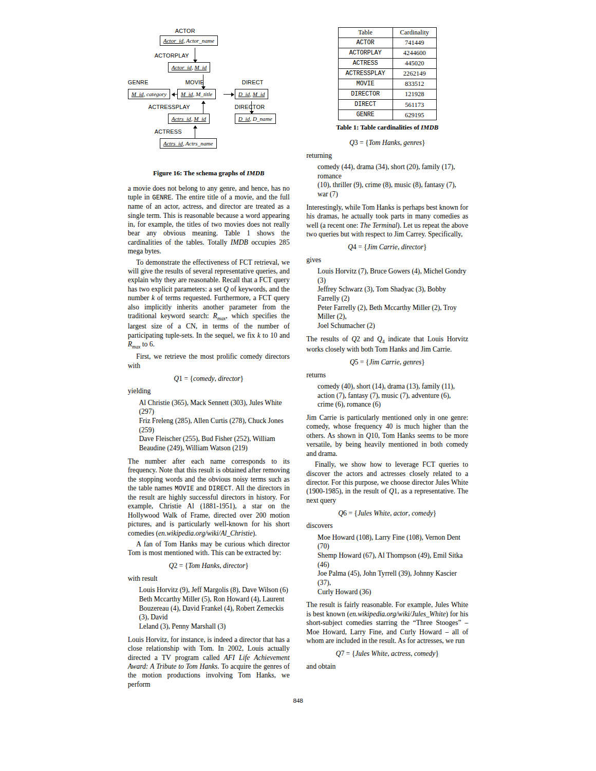ACTOR
Actor_id, Actor_name
ACTORPLAY
Actor_id, M_id
GENRE
M_id, category
MOVIE
M_id, M_title
DIRECT
D_id, M_id
ACTRESSPLAY
Actrs_id, M_id
DIRECTOR
D_id, D_name
ACTRESS
Actrs_id, Actrs_name
Figure 16: The schema graphs of IMDB
a movie does not belong to any genre, and hence, has no tuple in GENRE. The entire title of a movie, and the full name of an actor, actress, and director are treated as a single term. This is reasonable because a word appearing in, for example, the titles of two movies does not really bear any obvious meaning. Table 1 shows the cardinalities of the tables. Totally IMDB occupies 285 mega bytes.
To demonstrate the effectiveness of FCT retrieval, we will give the results of several representative queries, and explain why they are reasonable. Recall that a FCT query has two explicit parameters: a set Q of keywords, and the number k of terms requested. Furthermore, a FCT query also implicitly inherits another parameter from the traditional keyword search: Rmax, which specifies the largest size of a CN, in terms of the number of participating tuple-sets. In the sequel, we fix k to 10 and Rmax to 6.
First, we retrieve the most prolific comedy directors with
Q1 = {comedy, director}
yielding
Al Christie (365), Mack Sennett (303), Jules White (297)
Friz Freleng (285), Allen Curtis (278), Chuck Jones (259)
Dave Fleischer (255), Bud Fisher (252), William
Beaudine (249), William Watson (219)
The number after each name corresponds to its frequency. Note that this result is obtained after removing the stopping words and the obvious noisy terms such as the table names MOVIE and DIRECT. All the directors in the result are highly successful directors in history. For example, Christie Al (1881-1951), a star on the Hollywood Walk of Frame, directed over 200 motion pictures, and is particularly well-known for his short comedies (en.wikipedia.org/wiki/Al_Christie).
A fan of Tom Hanks may be curious which director Tom is most mentioned with. This can be extracted by:
Q2 = {Tom Hanks, director}
with result
Louis Horvitz (9), Jeff Margolis (8), Dave Wilson (6)
Beth Mccarthy Miller (5), Ron Howard (4), Laurent
Bouzereau (4), David Frankel (4), Robert Zemeckis (3), David
Leland (3), Penny Marshall (3)
Louis Horvitz, for instance, is indeed a director that has a close relationship with Tom. In 2002, Louis actually directed a TV program called AFI Life Achievement Award: A Tribute to Tom Hanks. To acquire the genres of the motion productions involving Tom Hanks, we perform
| Table | Cardinality |
| --- | --- |
| ACTOR | 741449 |
| ACTORPLAY | 4244600 |
| ACTRESS | 445020 |
| ACTRESSPLAY | 2262149 |
| MOVIE | 833512 |
| DIRECTOR | 121928 |
| DIRECT | 561173 |
| GENRE | 629195 |
Table 1: Table cardinalities of IMDB
Q3 = {Tom Hanks, genres}
returning
comedy (44), drama (34), short (20), family (17), romance
(10), thriller (9), crime (8), music (8), fantasy (7), war (7)
Interestingly, while Tom Hanks is perhaps best known for his dramas, he actually took parts in many comedies as well (a recent one: The Terminal). Let us repeat the above two queries but with respect to Jim Carrey. Specifically,
Q4 = {Jim Carrie, director}
gives
Louis Horvitz (7), Bruce Gowers (4), Michel Gondry (3)
Jeffrey Schwarz (3), Tom Shadyac (3), Bobby Farrelly (2)
Peter Farrelly (2), Beth Mccarthy Miller (2), Troy Miller (2),
Joel Schumacher (2)
The results of Q2 and Q4 indicate that Louis Horvitz works closely with both Tom Hanks and Jim Carrie.
Q5 = {Jim Carrie, genres}
returns
comedy (40), short (14), drama (13), family (11),
action (7), fantasy (7), music (7), adventure (6),
crime (6), romance (6)
Jim Carrie is particularly mentioned only in one genre: comedy, whose frequency 40 is much higher than the others. As shown in Q10, Tom Hanks seems to be more versatile, by being heavily mentioned in both comedy and drama.
Finally, we show how to leverage FCT queries to discover the actors and actresses closely related to a director. For this purpose, we choose director Jules White (1900-1985), in the result of Q1, as a representative. The next query
Q6 = {Jules White, actor, comedy}
discovers
Moe Howard (108), Larry Fine (108), Vernon Dent (70)
Shemp Howard (67), Al Thompson (49), Emil Sitka (46)
Joe Palma (45), John Tyrrell (39), Johnny Kascier (37),
Curly Howard (36)
The result is fairly reasonable. For example, Jules White is best known (en.wikipedia.org/wiki/Jules_White) for his short-subject comedies starring the “Three Stooges” – Moe Howard, Larry Fine, and Curly Howard – all of whom are included in the result. As for actresses, we run
Q7 = {Jules White, actress, comedy}
and obtain
848